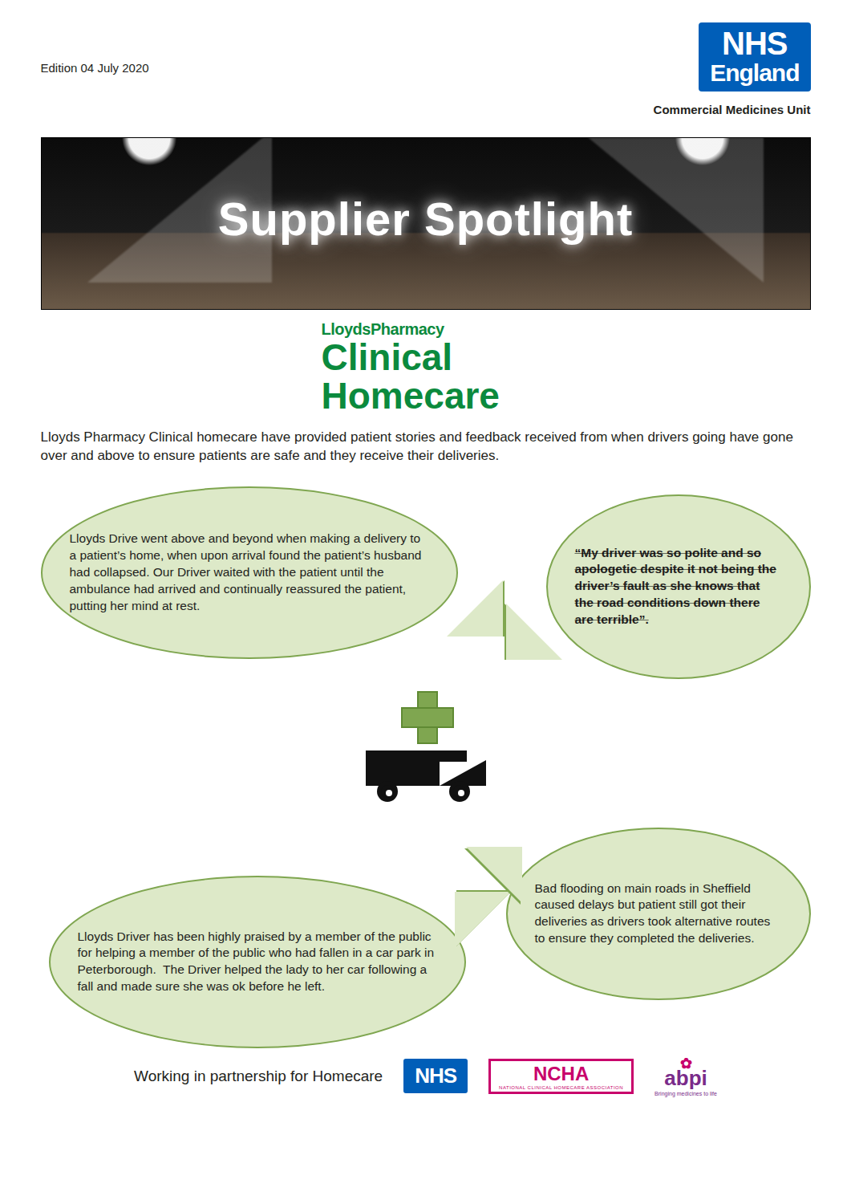Edition 04 July 2020
NHS England
Commercial Medicines Unit
Supplier Spotlight
LloydsPharmacy Clinical Homecare
Lloyds Pharmacy Clinical homecare have provided patient stories and feedback received from when drivers going have gone over and above to ensure patients are safe and they receive their deliveries.
Lloyds Drive went above and beyond when making a delivery to a patient’s home, when upon arrival found the patient’s husband had collapsed. Our Driver waited with the patient until the ambulance had arrived and continually reassured the patient, putting her mind at rest.
“My driver was so polite and so apologetic despite it not being the driver’s fault as she knows that the road conditions down there are terrible”.
Lloyds Driver has been highly praised by a member of the public for helping a member of the public who had fallen in a car park in Peterborough. The Driver helped the lady to her car following a fall and made sure she was ok before he left.
Bad flooding on main roads in Sheffield caused delays but patient still got their deliveries as drivers took alternative routes to ensure they completed the deliveries.
Working in partnership for Homecare
NHS
NCHANATIONAL CLINICAL HOMECARE ASSOCIATION
✿ abpi Bringing medicines to life